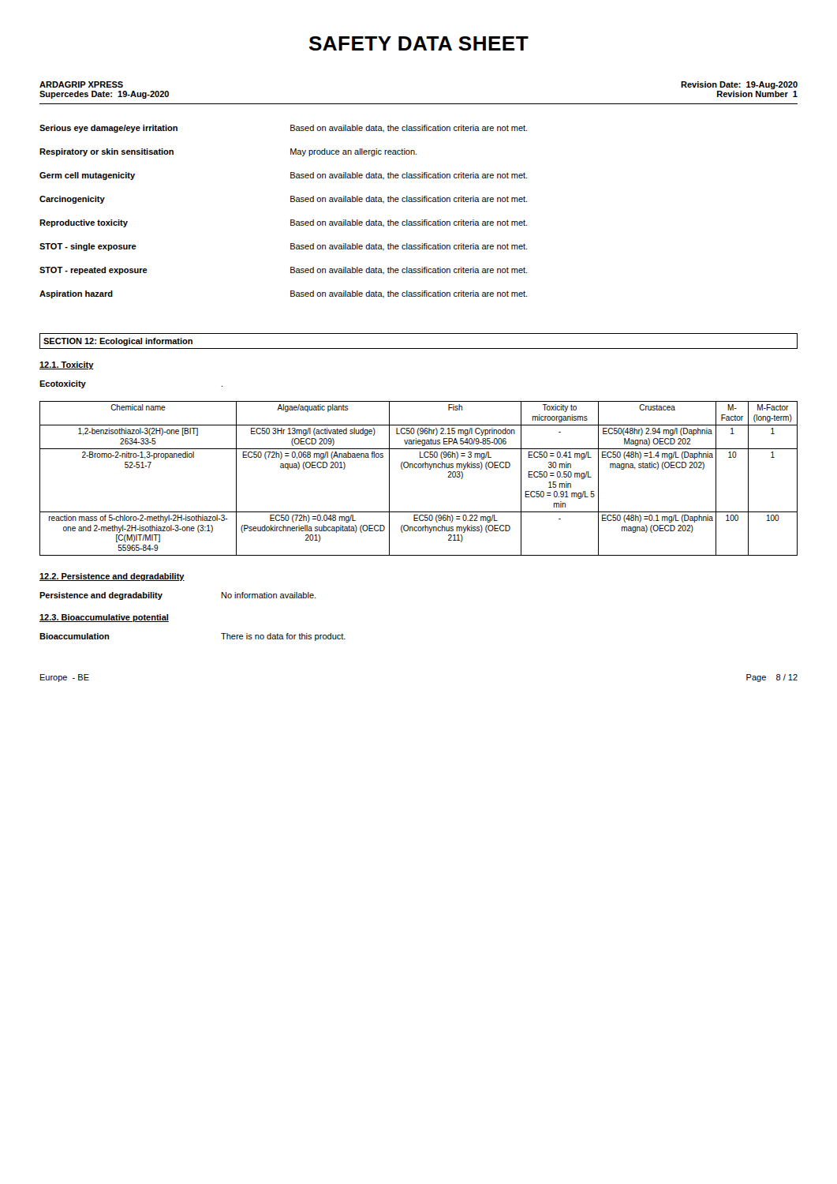SAFETY DATA SHEET
| ARDAGRIP XPRESS | Revision Date: 19-Aug-2020 |
| Supercedes Date: 19-Aug-2020 | Revision Number 1 |
| Serious eye damage/eye irritation | Based on available data, the classification criteria are not met. |
| Respiratory or skin sensitisation | May produce an allergic reaction. |
| Germ cell mutagenicity | Based on available data, the classification criteria are not met. |
| Carcinogenicity | Based on available data, the classification criteria are not met. |
| Reproductive toxicity | Based on available data, the classification criteria are not met. |
| STOT - single exposure | Based on available data, the classification criteria are not met. |
| STOT - repeated exposure | Based on available data, the classification criteria are not met. |
| Aspiration hazard | Based on available data, the classification criteria are not met. |
SECTION 12: Ecological information
12.1. Toxicity
Ecotoxicity.
| Chemical name | Algae/aquatic plants | Fish | Toxicity to microorganisms | Crustacea | M-Factor | M-Factor (long-term) |
| --- | --- | --- | --- | --- | --- | --- |
| 1,2-benzisothiazol-3(2H)-one [BIT] 2634-33-5 | EC50 3Hr 13mg/l (activated sludge) (OECD 209) | LC50 (96hr) 2.15 mg/l Cyprinodon variegatus EPA 540/9-85-006 | - | EC50(48hr) 2.94 mg/l (Daphnia Magna) OECD 202 | 1 | 1 |
| 2-Bromo-2-nitro-1,3-propanediol 52-51-7 | EC50 (72h) = 0,068 mg/l (Anabaena flos aqua) (OECD 201) | LC50 (96h) = 3 mg/L (Oncorhynchus mykiss) (OECD 203) | EC50 = 0.41 mg/L 30 min EC50 = 0.50 mg/L 15 min EC50 = 0.91 mg/L 5 min | EC50 (48h) =1.4 mg/L (Daphnia magna, static) (OECD 202) | 10 | 1 |
| reaction mass of 5-chloro-2-methyl-2H-isothiazol-3-one and 2-methyl-2H-isothiazol-3-one (3:1) [C(M)IT/MIT] 55965-84-9 | EC50 (72h) =0.048 mg/L (Pseudokirchneriella subcapitata) (OECD 201) | EC50 (96h) = 0.22 mg/L (Oncorhynchus mykiss) (OECD 211) | - | EC50 (48h) =0.1 mg/L (Daphnia magna) (OECD 202) | 100 | 100 |
12.2. Persistence and degradability
Persistence and degradability No information available.
12.3. Bioaccumulative potential
Bioaccumulation There is no data for this product.
| Europe - BE | Page 8 / 12 |